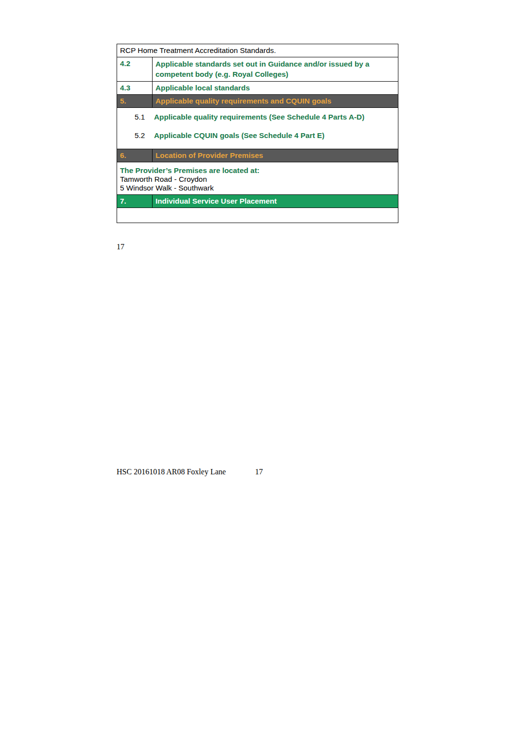| RCP Home Treatment Accreditation Standards. |
| 4.2 | Applicable standards set out in Guidance and/or issued by a competent body (e.g. Royal Colleges) |
| 4.3 | Applicable local standards |
| 5. | Applicable quality requirements and CQUIN goals |
| 5.1 Applicable quality requirements (See Schedule 4 Parts A-D) 5.2 Applicable CQUIN goals (See Schedule 4 Part E) |
| 6. | Location of Provider Premises |
| The Provider’s Premises are located at: Tamworth Road - Croydon 5 Windsor Walk - Southwark |
| 7. | Individual Service User Placement |
17
HSC 20161018 AR08 Foxley Lane17